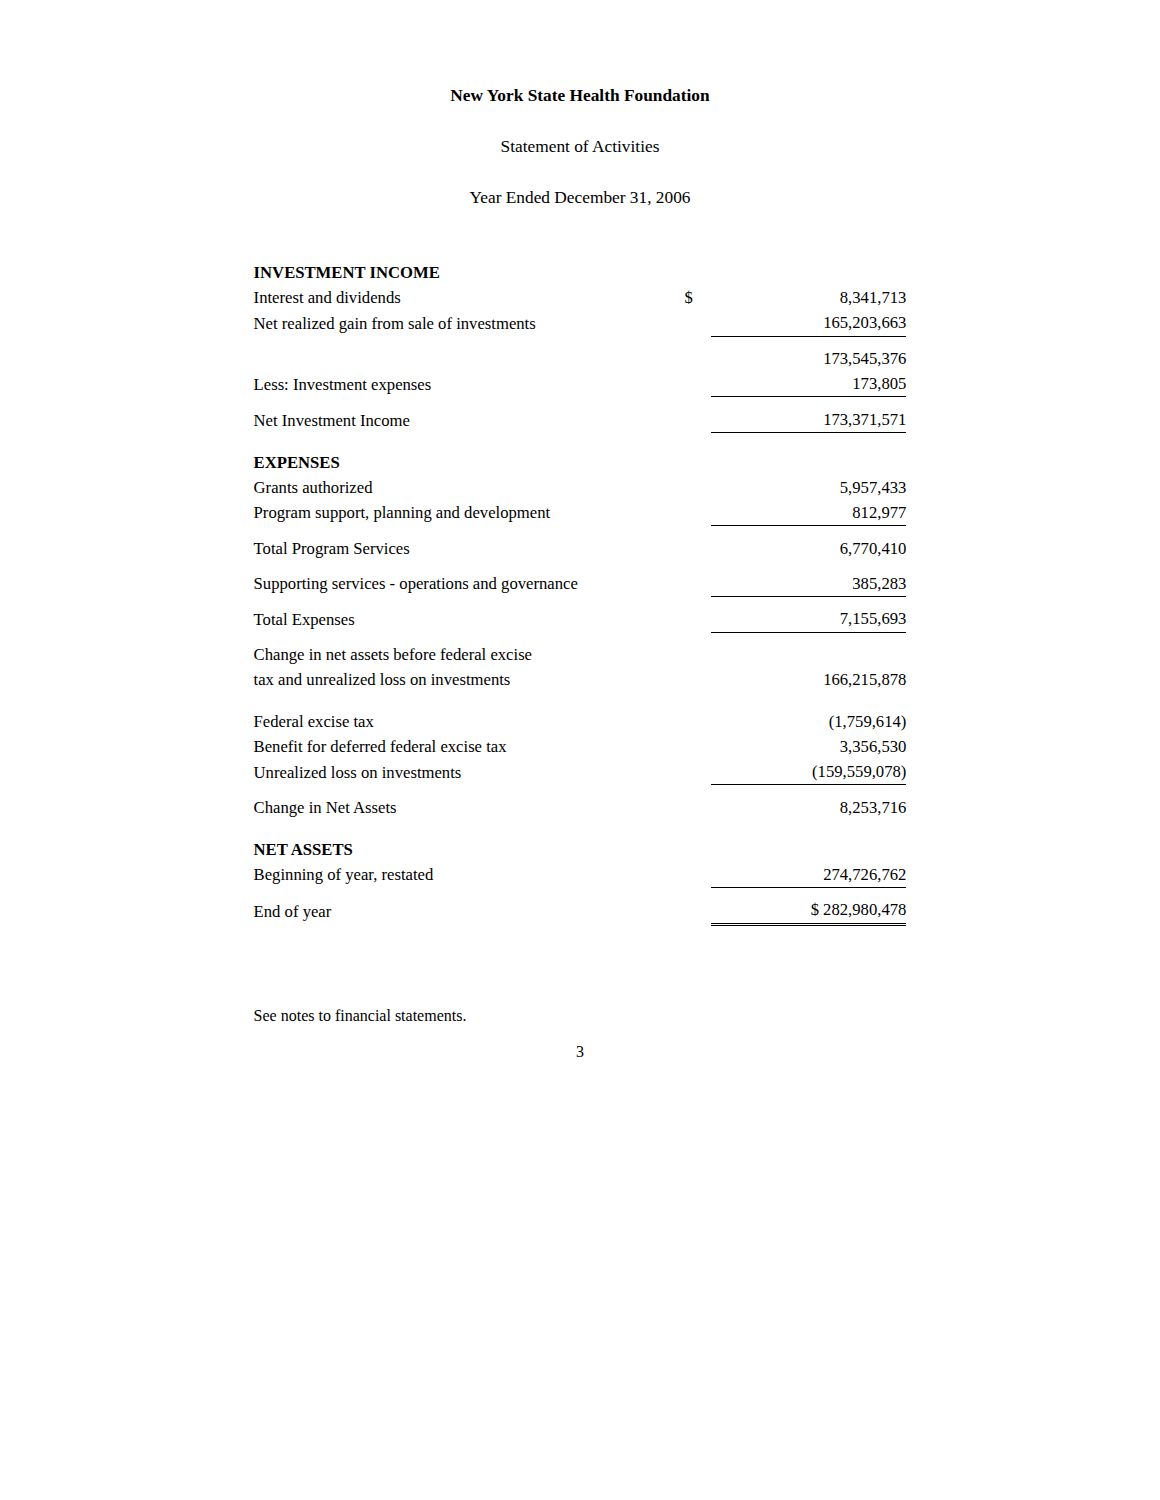New York State Health Foundation
Statement of Activities
Year Ended December 31, 2006
| INVESTMENT INCOME | | |
| Interest and dividends | $ | 8,341,713 |
| Net realized gain from sale of investments | | 165,203,663 |
| | | 173,545,376 |
| Less: Investment expenses | | 173,805 |
| Net Investment Income | | 173,371,571 |
| EXPENSES | | |
| Grants authorized | | 5,957,433 |
| Program support, planning and development | | 812,977 |
| Total Program Services | | 6,770,410 |
| Supporting services - operations and governance | | 385,283 |
| Total Expenses | | 7,155,693 |
| Change in net assets before federal excise | | |
| tax and unrealized loss on investments | | 166,215,878 |
| Federal excise tax | | (1,759,614) |
| Benefit for deferred federal excise tax | | 3,356,530 |
| Unrealized loss on investments | | (159,559,078) |
| Change in Net Assets | | 8,253,716 |
| NET ASSETS | | |
| Beginning of year, restated | | 274,726,762 |
| End of year | | $ 282,980,478 |
See notes to financial statements.
3